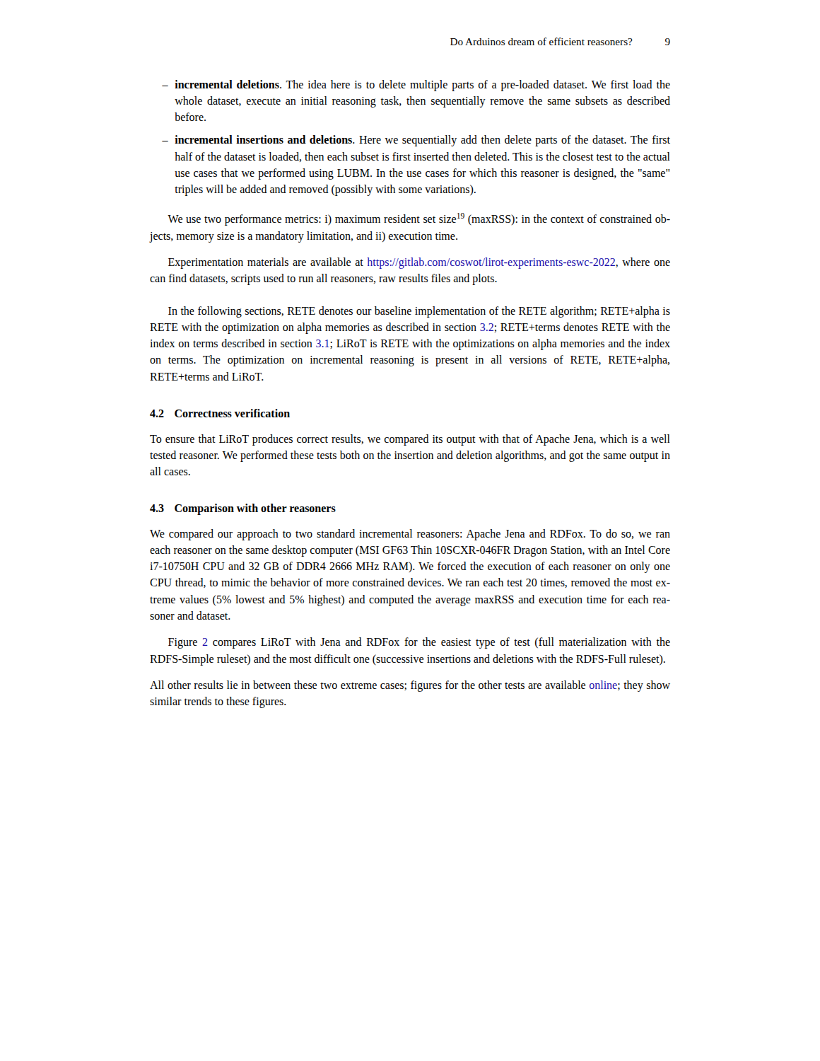Do Arduinos dream of efficient reasoners? 9
incremental deletions. The idea here is to delete multiple parts of a pre-loaded dataset. We first load the whole dataset, execute an initial reasoning task, then sequentially remove the same subsets as described before.
incremental insertions and deletions. Here we sequentially add then delete parts of the dataset. The first half of the dataset is loaded, then each subset is first inserted then deleted. This is the closest test to the actual use cases that we performed using LUBM. In the use cases for which this reasoner is designed, the "same" triples will be added and removed (possibly with some variations).
We use two performance metrics: i) maximum resident set size19 (maxRSS): in the context of constrained objects, memory size is a mandatory limitation, and ii) execution time.
Experimentation materials are available at https://gitlab.com/coswot/lirot-experiments-eswc-2022, where one can find datasets, scripts used to run all reasoners, raw results files and plots.
In the following sections, RETE denotes our baseline implementation of the RETE algorithm; RETE+alpha is RETE with the optimization on alpha memories as described in section 3.2; RETE+terms denotes RETE with the index on terms described in section 3.1; LiRoT is RETE with the optimizations on alpha memories and the index on terms. The optimization on incremental reasoning is present in all versions of RETE, RETE+alpha, RETE+terms and LiRoT.
4.2 Correctness verification
To ensure that LiRoT produces correct results, we compared its output with that of Apache Jena, which is a well tested reasoner. We performed these tests both on the insertion and deletion algorithms, and got the same output in all cases.
4.3 Comparison with other reasoners
We compared our approach to two standard incremental reasoners: Apache Jena and RDFox. To do so, we ran each reasoner on the same desktop computer (MSI GF63 Thin 10SCXR-046FR Dragon Station, with an Intel Core i7-10750H CPU and 32 GB of DDR4 2666 MHz RAM). We forced the execution of each reasoner on only one CPU thread, to mimic the behavior of more constrained devices. We ran each test 20 times, removed the most extreme values (5% lowest and 5% highest) and computed the average maxRSS and execution time for each reasoner and dataset.
Figure 2 compares LiRoT with Jena and RDFox for the easiest type of test (full materialization with the RDFS-Simple ruleset) and the most difficult one (successive insertions and deletions with the RDFS-Full ruleset).
All other results lie in between these two extreme cases; figures for the other tests are available online; they show similar trends to these figures.